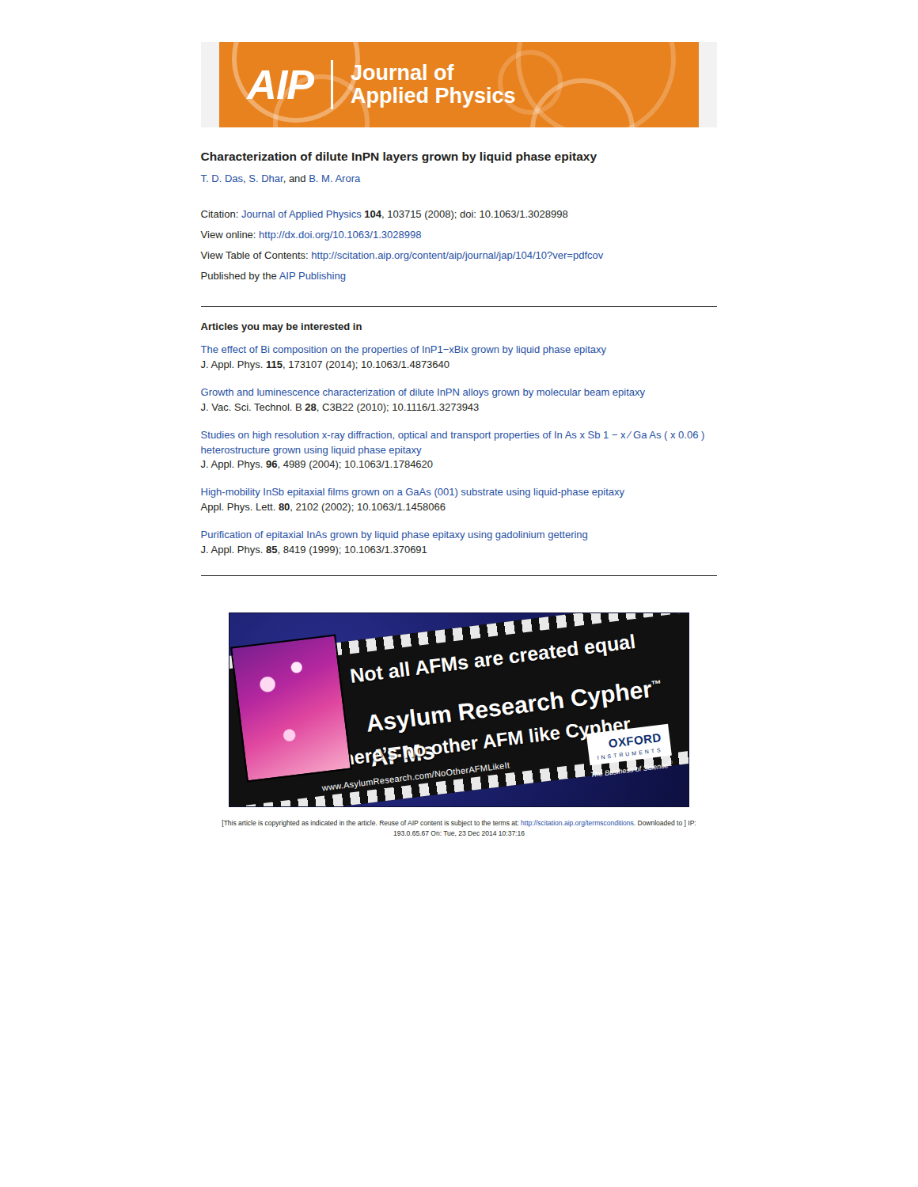AIP Journal of Applied Physics
Characterization of dilute InPN layers grown by liquid phase epitaxy
T. D. Das, S. Dhar, and B. M. Arora
Citation: Journal of Applied Physics 104, 103715 (2008); doi: 10.1063/1.3028998
View online: http://dx.doi.org/10.1063/1.3028998
View Table of Contents: http://scitation.aip.org/content/aip/journal/jap/104/10?ver=pdfcov
Published by the AIP Publishing
Articles you may be interested in
The effect of Bi composition on the properties of InP1−xBix grown by liquid phase epitaxy J. Appl. Phys. 115, 173107 (2014); 10.1063/1.4873640
Growth and luminescence characterization of dilute InPN alloys grown by molecular beam epitaxy J. Vac. Sci. Technol. B 28, C3B22 (2010); 10.1116/1.3273943
Studies on high resolution x-ray diffraction, optical and transport properties of In As x Sb 1 − x ∕ Ga As ( x 0.06 ) heterostructure grown using liquid phase epitaxy J. Appl. Phys. 96, 4989 (2004); 10.1063/1.1784620
High-mobility InSb epitaxial films grown on a GaAs (001) substrate using liquid-phase epitaxy Appl. Phys. Lett. 80, 2102 (2002); 10.1063/1.1458066
Purification of epitaxial InAs grown by liquid phase epitaxy using gadolinium gettering J. Appl. Phys. 85, 8419 (1999); 10.1063/1.370691
Not all AFMs are created equal
Asylum Research Cypher™ AFMs
There’s no other AFM like Cypher
www.AsylumResearch.com/NoOtherAFMLikeIt
OXFORDINSTRUMENTS
The Business of Science®
[This article is copyrighted as indicated in the article. Reuse of AIP content is subject to the terms at: http://scitation.aip.org/termsconditions. Downloaded to ] IP:
193.0.65.67 On: Tue, 23 Dec 2014 10:37:16